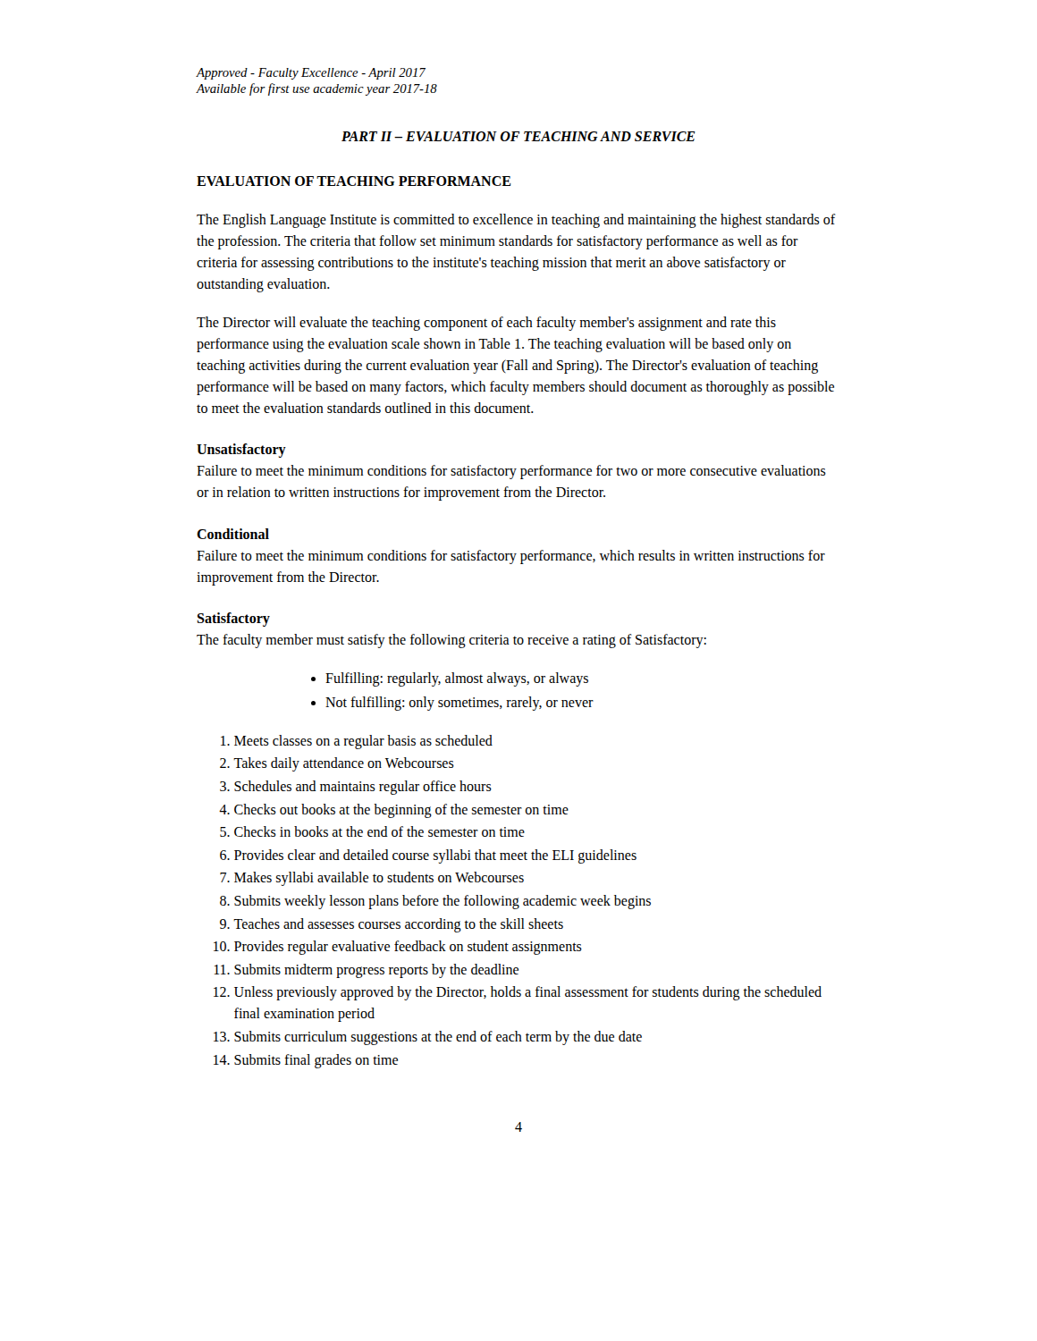Approved - Faculty Excellence - April 2017
Available for first use academic year 2017-18
PART II – EVALUATION OF TEACHING AND SERVICE
EVALUATION OF TEACHING PERFORMANCE
The English Language Institute is committed to excellence in teaching and maintaining the highest standards of the profession. The criteria that follow set minimum standards for satisfactory performance as well as for criteria for assessing contributions to the institute's teaching mission that merit an above satisfactory or outstanding evaluation.
The Director will evaluate the teaching component of each faculty member's assignment and rate this performance using the evaluation scale shown in Table 1. The teaching evaluation will be based only on teaching activities during the current evaluation year (Fall and Spring). The Director's evaluation of teaching performance will be based on many factors, which faculty members should document as thoroughly as possible to meet the evaluation standards outlined in this document.
Unsatisfactory
Failure to meet the minimum conditions for satisfactory performance for two or more consecutive evaluations or in relation to written instructions for improvement from the Director.
Conditional
Failure to meet the minimum conditions for satisfactory performance, which results in written instructions for improvement from the Director.
Satisfactory
The faculty member must satisfy the following criteria to receive a rating of Satisfactory:
Fulfilling: regularly, almost always, or always
Not fulfilling: only sometimes, rarely, or never
Meets classes on a regular basis as scheduled
Takes daily attendance on Webcourses
Schedules and maintains regular office hours
Checks out books at the beginning of the semester on time
Checks in books at the end of the semester on time
Provides clear and detailed course syllabi that meet the ELI guidelines
Makes syllabi available to students on Webcourses
Submits weekly lesson plans before the following academic week begins
Teaches and assesses courses according to the skill sheets
Provides regular evaluative feedback on student assignments
Submits midterm progress reports by the deadline
Unless previously approved by the Director, holds a final assessment for students during the scheduled final examination period
Submits curriculum suggestions at the end of each term by the due date
Submits final grades on time
4